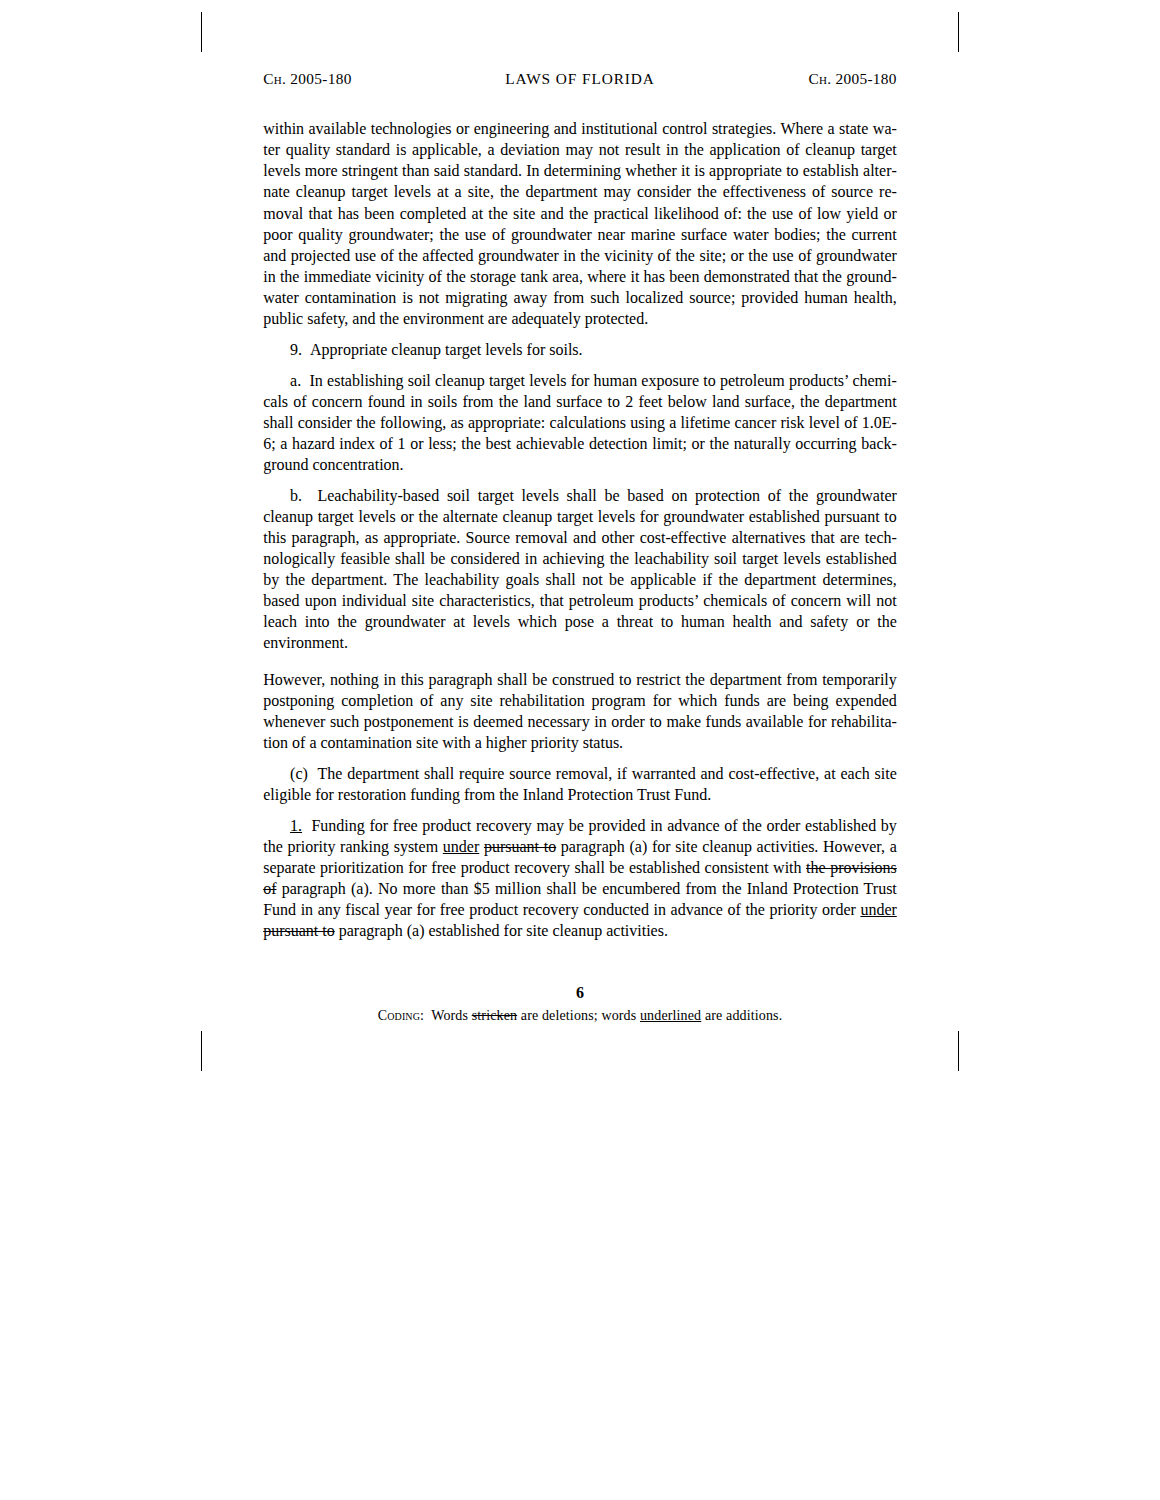Ch. 2005-180
LAWS OF FLORIDA
Ch. 2005-180
within available technologies or engineering and institutional control strategies. Where a state water quality standard is applicable, a deviation may not result in the application of cleanup target levels more stringent than said standard. In determining whether it is appropriate to establish alternate cleanup target levels at a site, the department may consider the effectiveness of source removal that has been completed at the site and the practical likelihood of: the use of low yield or poor quality groundwater; the use of groundwater near marine surface water bodies; the current and projected use of the affected groundwater in the vicinity of the site; or the use of groundwater in the immediate vicinity of the storage tank area, where it has been demonstrated that the groundwater contamination is not migrating away from such localized source; provided human health, public safety, and the environment are adequately protected.
9. Appropriate cleanup target levels for soils.
a. In establishing soil cleanup target levels for human exposure to petroleum products’ chemicals of concern found in soils from the land surface to 2 feet below land surface, the department shall consider the following, as appropriate: calculations using a lifetime cancer risk level of 1.0E-6; a hazard index of 1 or less; the best achievable detection limit; or the naturally occurring background concentration.
b. Leachability-based soil target levels shall be based on protection of the groundwater cleanup target levels or the alternate cleanup target levels for groundwater established pursuant to this paragraph, as appropriate. Source removal and other cost-effective alternatives that are technologically feasible shall be considered in achieving the leachability soil target levels established by the department. The leachability goals shall not be applicable if the department determines, based upon individual site characteristics, that petroleum products’ chemicals of concern will not leach into the groundwater at levels which pose a threat to human health and safety or the environment.
However, nothing in this paragraph shall be construed to restrict the department from temporarily postponing completion of any site rehabilitation program for which funds are being expended whenever such postponement is deemed necessary in order to make funds available for rehabilitation of a contamination site with a higher priority status.
(c) The department shall require source removal, if warranted and cost-effective, at each site eligible for restoration funding from the Inland Protection Trust Fund.
1. Funding for free product recovery may be provided in advance of the order established by the priority ranking system under pursuant to paragraph (a) for site cleanup activities. However, a separate prioritization for free product recovery shall be established consistent with the provisions of paragraph (a). No more than $5 million shall be encumbered from the Inland Protection Trust Fund in any fiscal year for free product recovery conducted in advance of the priority order under pursuant to paragraph (a) established for site cleanup activities.
6
Coding: Words stricken are deletions; words underlined are additions.